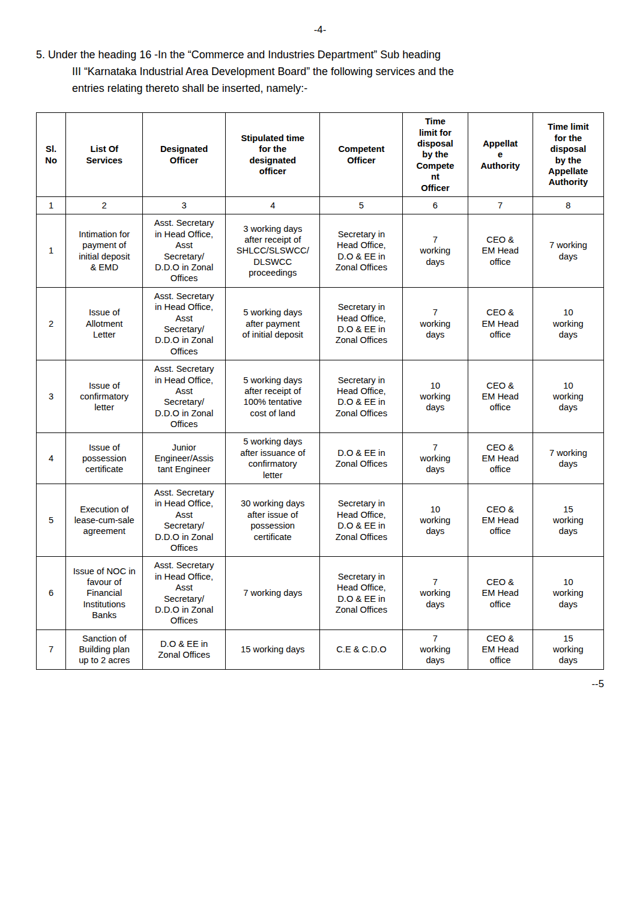-4-
5. Under the heading 16 -In the “Commerce and Industries Department” Sub heading III “Karnataka Industrial Area Development Board” the following services and the entries relating thereto shall be inserted, namely:-
| Sl. No | List Of Services | Designated Officer | Stipulated time for the designated officer | Competent Officer | Time limit for disposal by the Compete nt Officer | Appellat e Authority | Time limit for the disposal by the Appellate Authority |
| --- | --- | --- | --- | --- | --- | --- | --- |
| 1 | 2 | 3 | 4 | 5 | 6 | 7 | 8 |
| 1 | Intimation for payment of initial deposit & EMD | Asst. Secretary in Head Office, Asst Secretary/ D.D.O in Zonal Offices | 3 working days after receipt of SHLCC/SLSWCC/ DLSWCC proceedings | Secretary in Head Office, D.O & EE in Zonal Offices | 7 working days | CEO & EM Head office | 7 working days |
| 2 | Issue of Allotment Letter | Asst. Secretary in Head Office, Asst Secretary/ D.D.O in Zonal Offices | 5 working days after payment of initial deposit | Secretary in Head Office, D.O & EE in Zonal Offices | 7 working days | CEO & EM Head office | 10 working days |
| 3 | Issue of confirmatory letter | Asst. Secretary in Head Office, Asst Secretary/ D.D.O in Zonal Offices | 5 working days after receipt of 100% tentative cost of land | Secretary in Head Office, D.O & EE in Zonal Offices | 10 working days | CEO & EM Head office | 10 working days |
| 4 | Issue of possession certificate | Junior Engineer/Assis tant Engineer | 5 working days after issuance of confirmatory letter | D.O & EE in Zonal Offices | 7 working days | CEO & EM Head office | 7 working days |
| 5 | Execution of lease-cum-sale agreement | Asst. Secretary in Head Office, Asst Secretary/ D.D.O in Zonal Offices | 30 working days after issue of possession certificate | Secretary in Head Office, D.O & EE in Zonal Offices | 10 working days | CEO & EM Head office | 15 working days |
| 6 | Issue of NOC in favour of Financial Institutions Banks | Asst. Secretary in Head Office, Asst Secretary/ D.D.O in Zonal Offices | 7 working days | Secretary in Head Office, D.O & EE in Zonal Offices | 7 working days | CEO & EM Head office | 10 working days |
| 7 | Sanction of Building plan up to 2 acres | D.O & EE in Zonal Offices | 15 working days | C.E & C.D.O | 7 working days | CEO & EM Head office | 15 working days |
--5